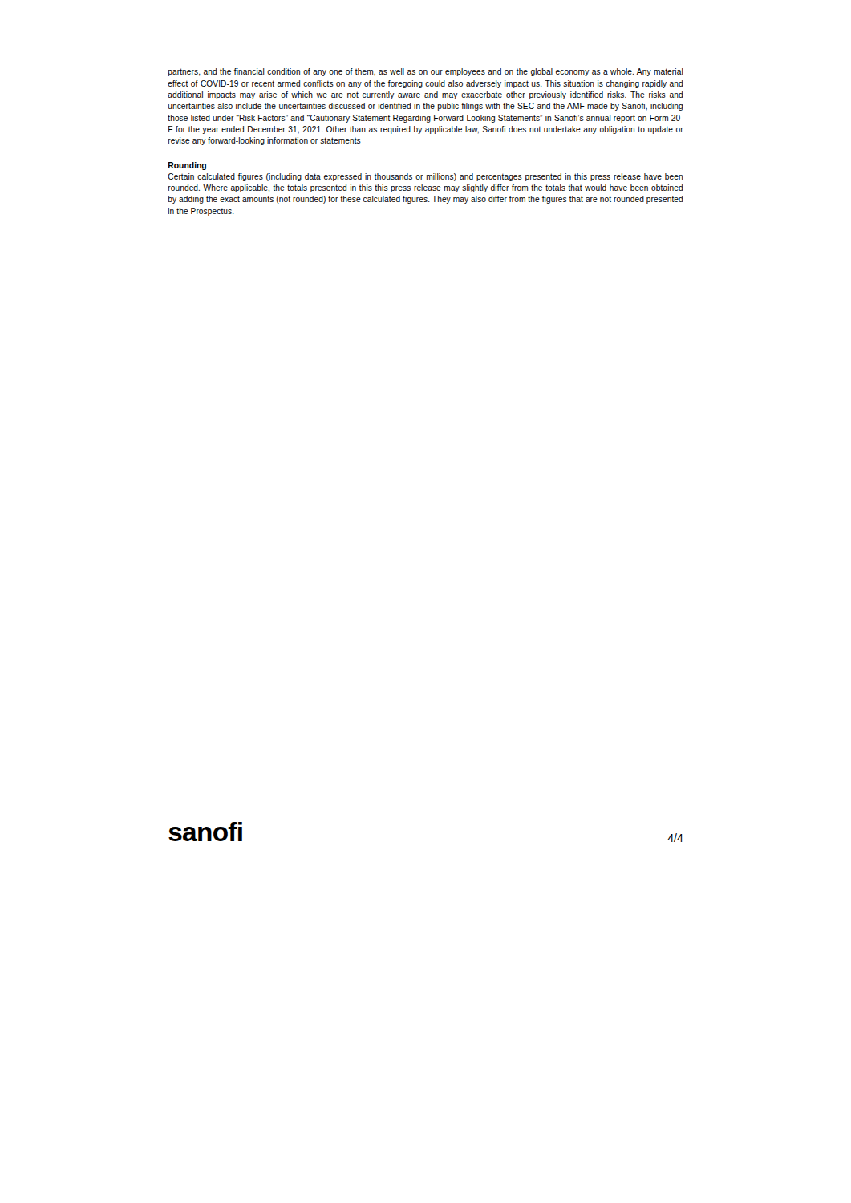partners, and the financial condition of any one of them, as well as on our employees and on the global economy as a whole. Any material effect of COVID-19 or recent armed conflicts on any of the foregoing could also adversely impact us. This situation is changing rapidly and additional impacts may arise of which we are not currently aware and may exacerbate other previously identified risks. The risks and uncertainties also include the uncertainties discussed or identified in the public filings with the SEC and the AMF made by Sanofi, including those listed under “Risk Factors” and “Cautionary Statement Regarding Forward-Looking Statements” in Sanofi’s annual report on Form 20-F for the year ended December 31, 2021. Other than as required by applicable law, Sanofi does not undertake any obligation to update or revise any forward-looking information or statements
Rounding
Certain calculated figures (including data expressed in thousands or millions) and percentages presented in this press release have been rounded. Where applicable, the totals presented in this this press release may slightly differ from the totals that would have been obtained by adding the exact amounts (not rounded) for these calculated figures. They may also differ from the figures that are not rounded presented in the Prospectus.
sanofi
4/4